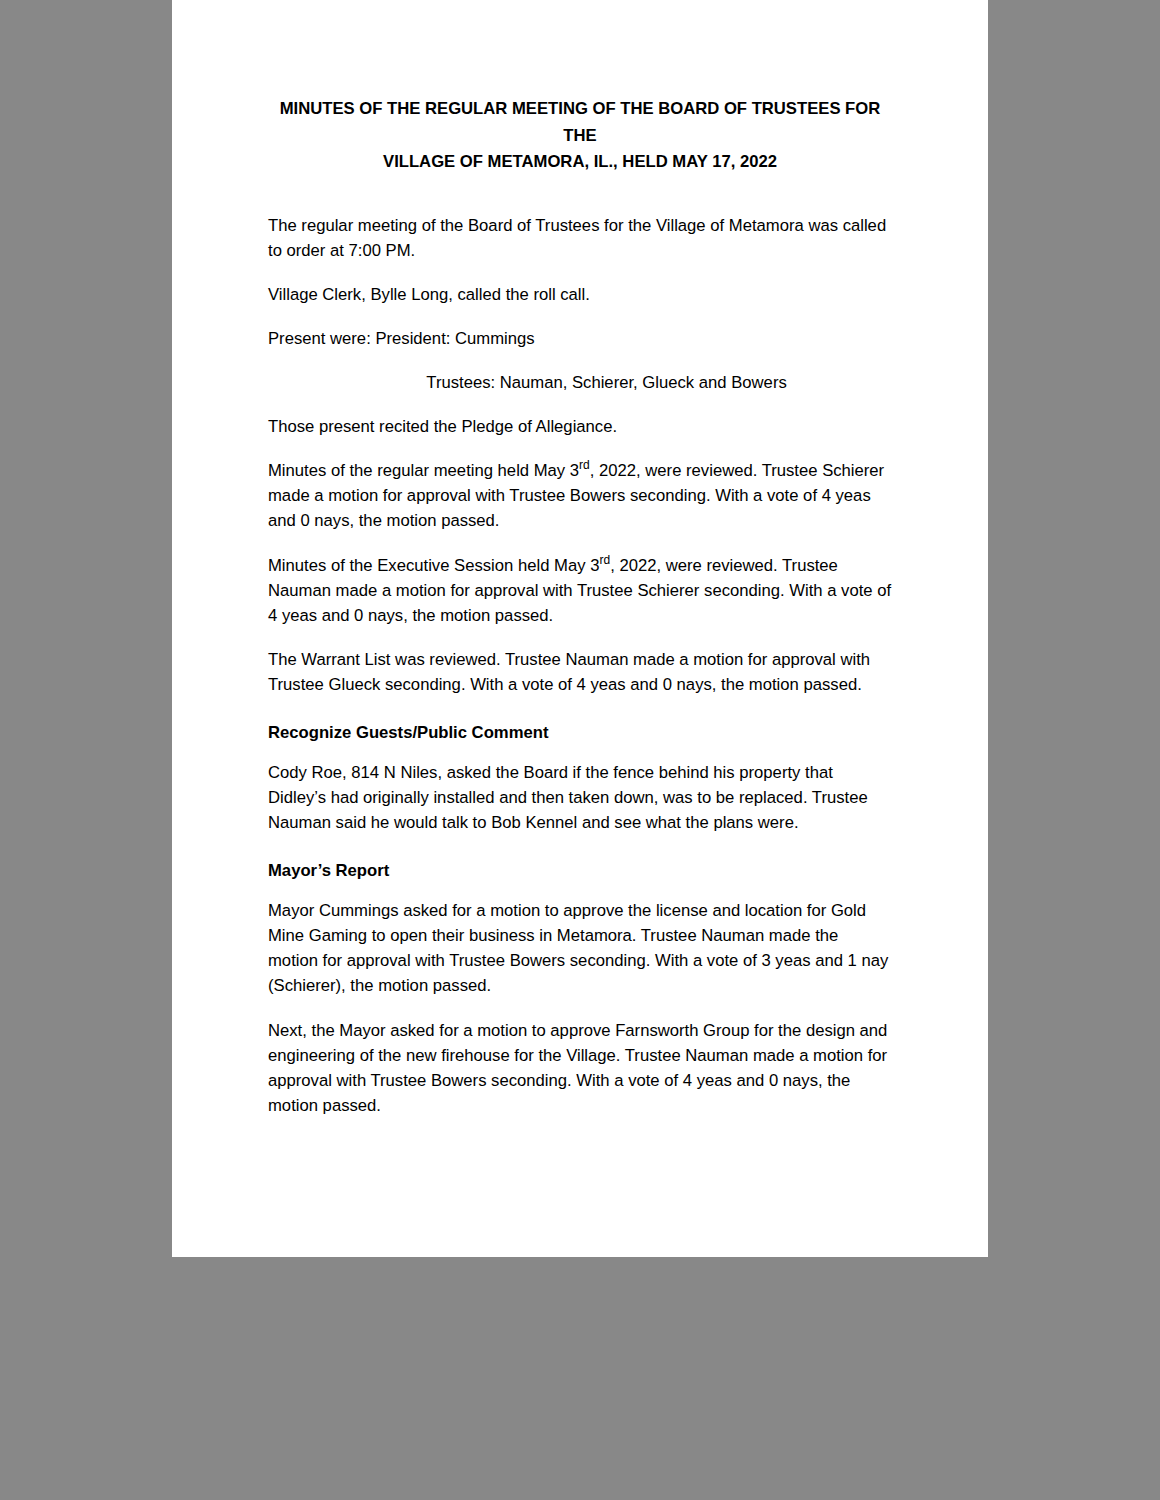MINUTES OF THE REGULAR MEETING OF THE BOARD OF TRUSTEES FOR THE
VILLAGE OF METAMORA, IL., HELD MAY 17, 2022
The regular meeting of the Board of Trustees for the Village of Metamora was called to order at 7:00 PM.
Village Clerk, Bylle Long, called the roll call.
Present were: President: Cummings
Trustees: Nauman, Schierer, Glueck and Bowers
Those present recited the Pledge of Allegiance.
Minutes of the regular meeting held May 3rd, 2022, were reviewed. Trustee Schierer made a motion for approval with Trustee Bowers seconding. With a vote of 4 yeas and 0 nays, the motion passed.
Minutes of the Executive Session held May 3rd, 2022, were reviewed. Trustee Nauman made a motion for approval with Trustee Schierer seconding. With a vote of 4 yeas and 0 nays, the motion passed.
The Warrant List was reviewed. Trustee Nauman made a motion for approval with Trustee Glueck seconding. With a vote of 4 yeas and 0 nays, the motion passed.
Recognize Guests/Public Comment
Cody Roe, 814 N Niles, asked the Board if the fence behind his property that Didley’s had originally installed and then taken down, was to be replaced. Trustee Nauman said he would talk to Bob Kennel and see what the plans were.
Mayor’s Report
Mayor Cummings asked for a motion to approve the license and location for Gold Mine Gaming to open their business in Metamora. Trustee Nauman made the motion for approval with Trustee Bowers seconding. With a vote of 3 yeas and 1 nay (Schierer), the motion passed.
Next, the Mayor asked for a motion to approve Farnsworth Group for the design and engineering of the new firehouse for the Village. Trustee Nauman made a motion for approval with Trustee Bowers seconding. With a vote of 4 yeas and 0 nays, the motion passed.